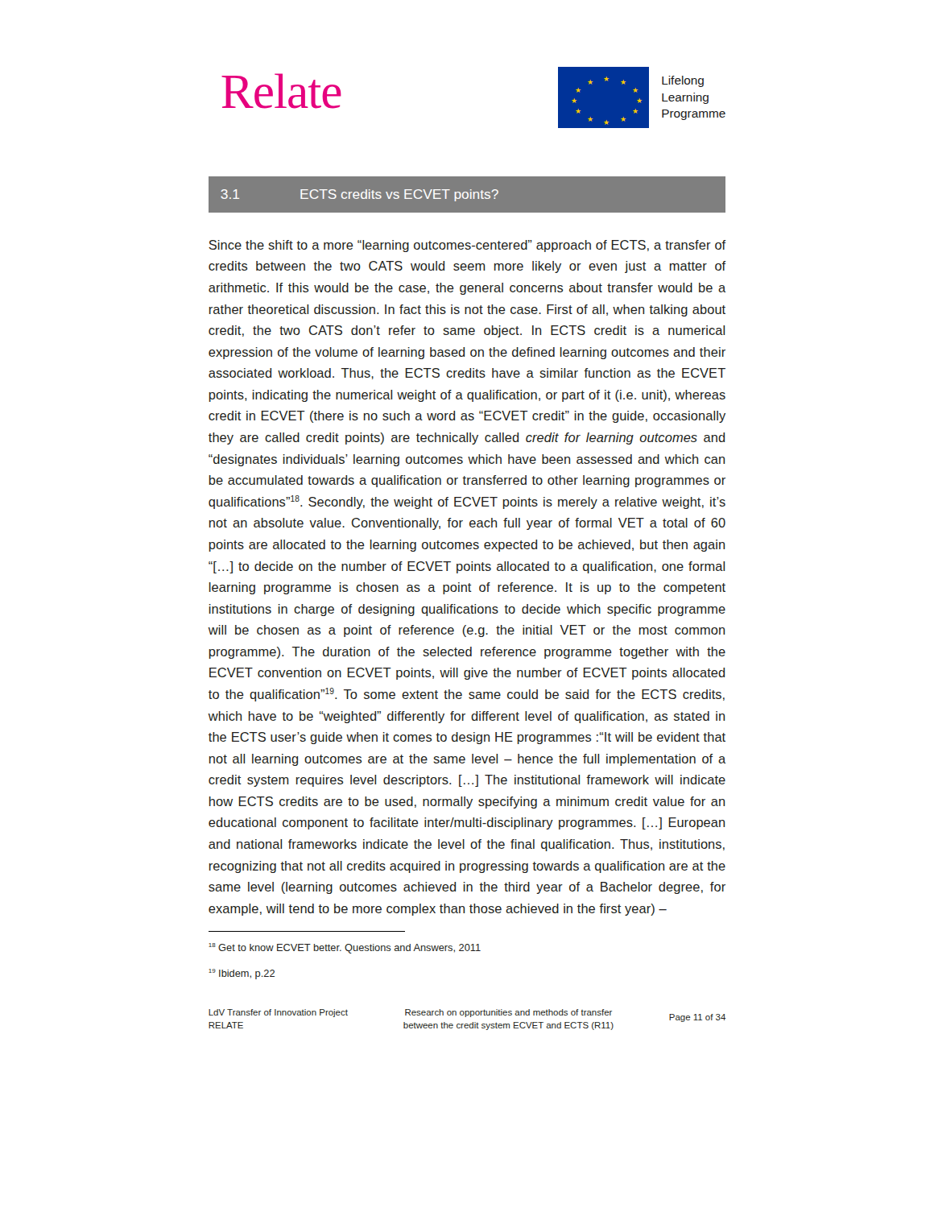Relate
★ ★ ★ ★ ★ ★ ★ ★ ★ ★ ★ ★
Lifelong
Learning
Programme
3.1 ECTS credits vs ECVET points?
Since the shift to a more “learning outcomes-centered” approach of ECTS, a transfer of credits between the two CATS would seem more likely or even just a matter of arithmetic. If this would be the case, the general concerns about transfer would be a rather theoretical discussion. In fact this is not the case. First of all, when talking about credit, the two CATS don’t refer to same object. In ECTS credit is a numerical expression of the volume of learning based on the defined learning outcomes and their associated workload. Thus, the ECTS credits have a similar function as the ECVET points, indicating the numerical weight of a qualification, or part of it (i.e. unit), whereas credit in ECVET (there is no such a word as “ECVET credit” in the guide, occasionally they are called credit points) are technically called credit for learning outcomes and “designates individuals’ learning outcomes which have been assessed and which can be accumulated towards a qualification or transferred to other learning programmes or qualifications”18. Secondly, the weight of ECVET points is merely a relative weight, it’s not an absolute value. Conventionally, for each full year of formal VET a total of 60 points are allocated to the learning outcomes expected to be achieved, but then again “[…] to decide on the number of ECVET points allocated to a qualification, one formal learning programme is chosen as a point of reference. It is up to the competent institutions in charge of designing qualifications to decide which specific programme will be chosen as a point of reference (e.g. the initial VET or the most common programme). The duration of the selected reference programme together with the ECVET convention on ECVET points, will give the number of ECVET points allocated to the qualification”19. To some extent the same could be said for the ECTS credits, which have to be “weighted” differently for different level of qualification, as stated in the ECTS user’s guide when it comes to design HE programmes :“It will be evident that not all learning outcomes are at the same level – hence the full implementation of a credit system requires level descriptors. […] The institutional framework will indicate how ECTS credits are to be used, normally specifying a minimum credit value for an educational component to facilitate inter/multi-disciplinary programmes. […] European and national frameworks indicate the level of the final qualification. Thus, institutions, recognizing that not all credits acquired in progressing towards a qualification are at the same level (learning outcomes achieved in the third year of a Bachelor degree, for example, will tend to be more complex than those achieved in the first year) –
18 Get to know ECVET better. Questions and Answers, 2011
19 Ibidem, p.22
LdV Transfer of Innovation Project RELATE
Research on opportunities and methods of transfer
between the credit system ECVET and ECTS (R11)
Page 11 of 34